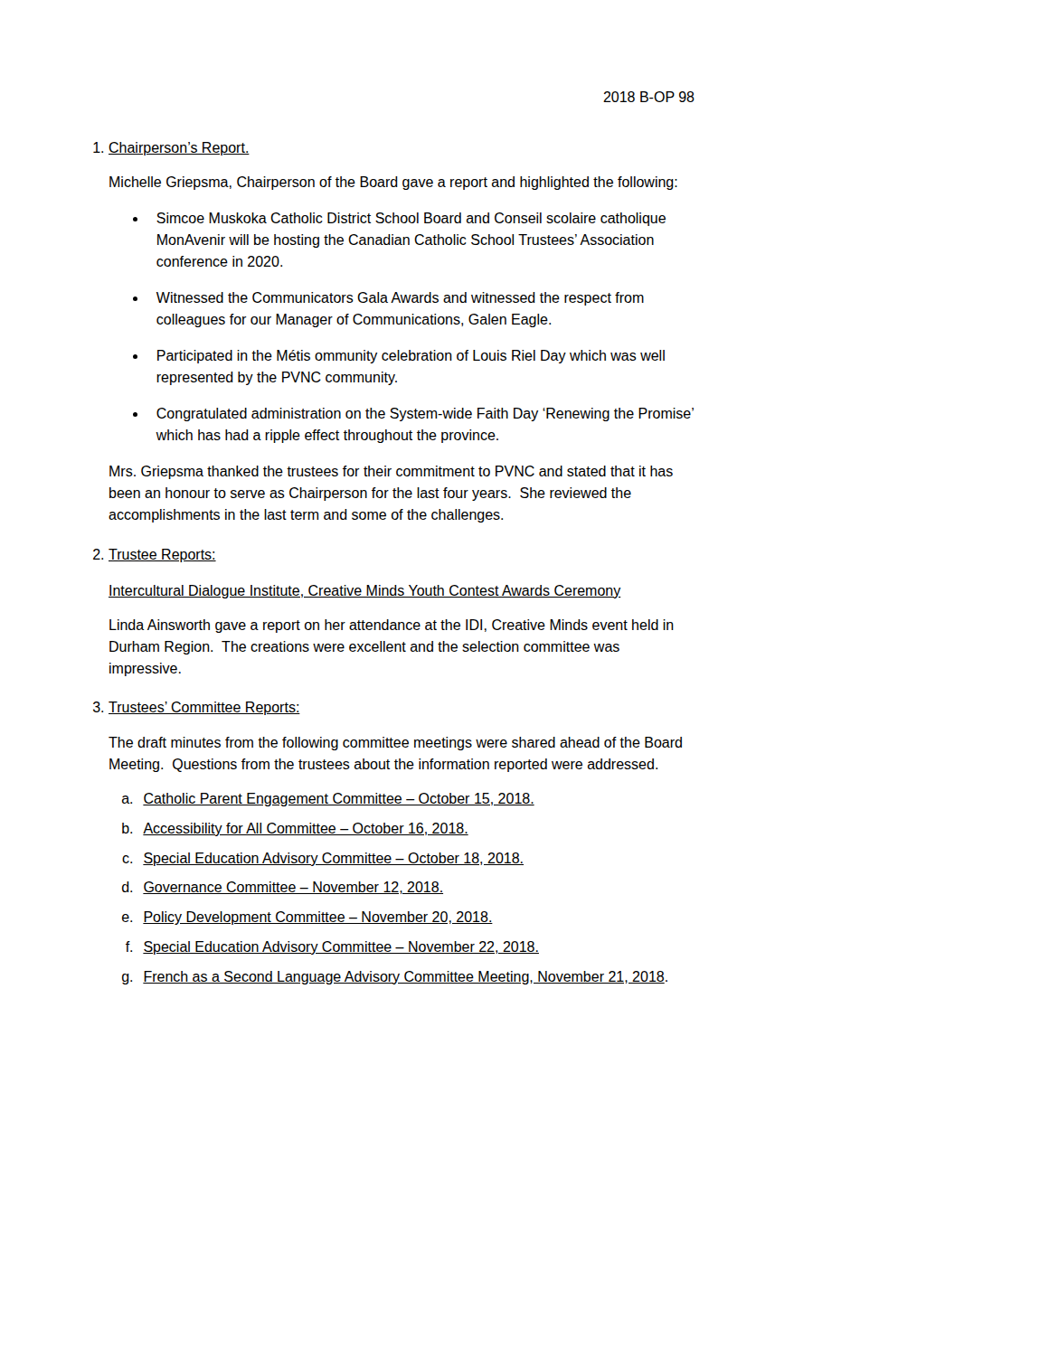2018 B-OP 98
Chairperson’s Report.
Michelle Griepsma, Chairperson of the Board gave a report and highlighted the following:
Simcoe Muskoka Catholic District School Board and Conseil scolaire catholique MonAvenir will be hosting the Canadian Catholic School Trustees’ Association conference in 2020.
Witnessed the Communicators Gala Awards and witnessed the respect from colleagues for our Manager of Communications, Galen Eagle.
Participated in the Métis ommunity celebration of Louis Riel Day which was well represented by the PVNC community.
Congratulated administration on the System-wide Faith Day ‘Renewing the Promise’ which has had a ripple effect throughout the province.
Mrs. Griepsma thanked the trustees for their commitment to PVNC and stated that it has been an honour to serve as Chairperson for the last four years. She reviewed the accomplishments in the last term and some of the challenges.
Trustee Reports:
Intercultural Dialogue Institute, Creative Minds Youth Contest Awards Ceremony
Linda Ainsworth gave a report on her attendance at the IDI, Creative Minds event held in Durham Region. The creations were excellent and the selection committee was impressive.
Trustees’ Committee Reports:
The draft minutes from the following committee meetings were shared ahead of the Board Meeting. Questions from the trustees about the information reported were addressed.
Catholic Parent Engagement Committee – October 15, 2018.
Accessibility for All Committee – October 16, 2018.
Special Education Advisory Committee – October 18, 2018.
Governance Committee – November 12, 2018.
Policy Development Committee – November 20, 2018.
Special Education Advisory Committee – November 22, 2018.
French as a Second Language Advisory Committee Meeting, November 21, 2018.